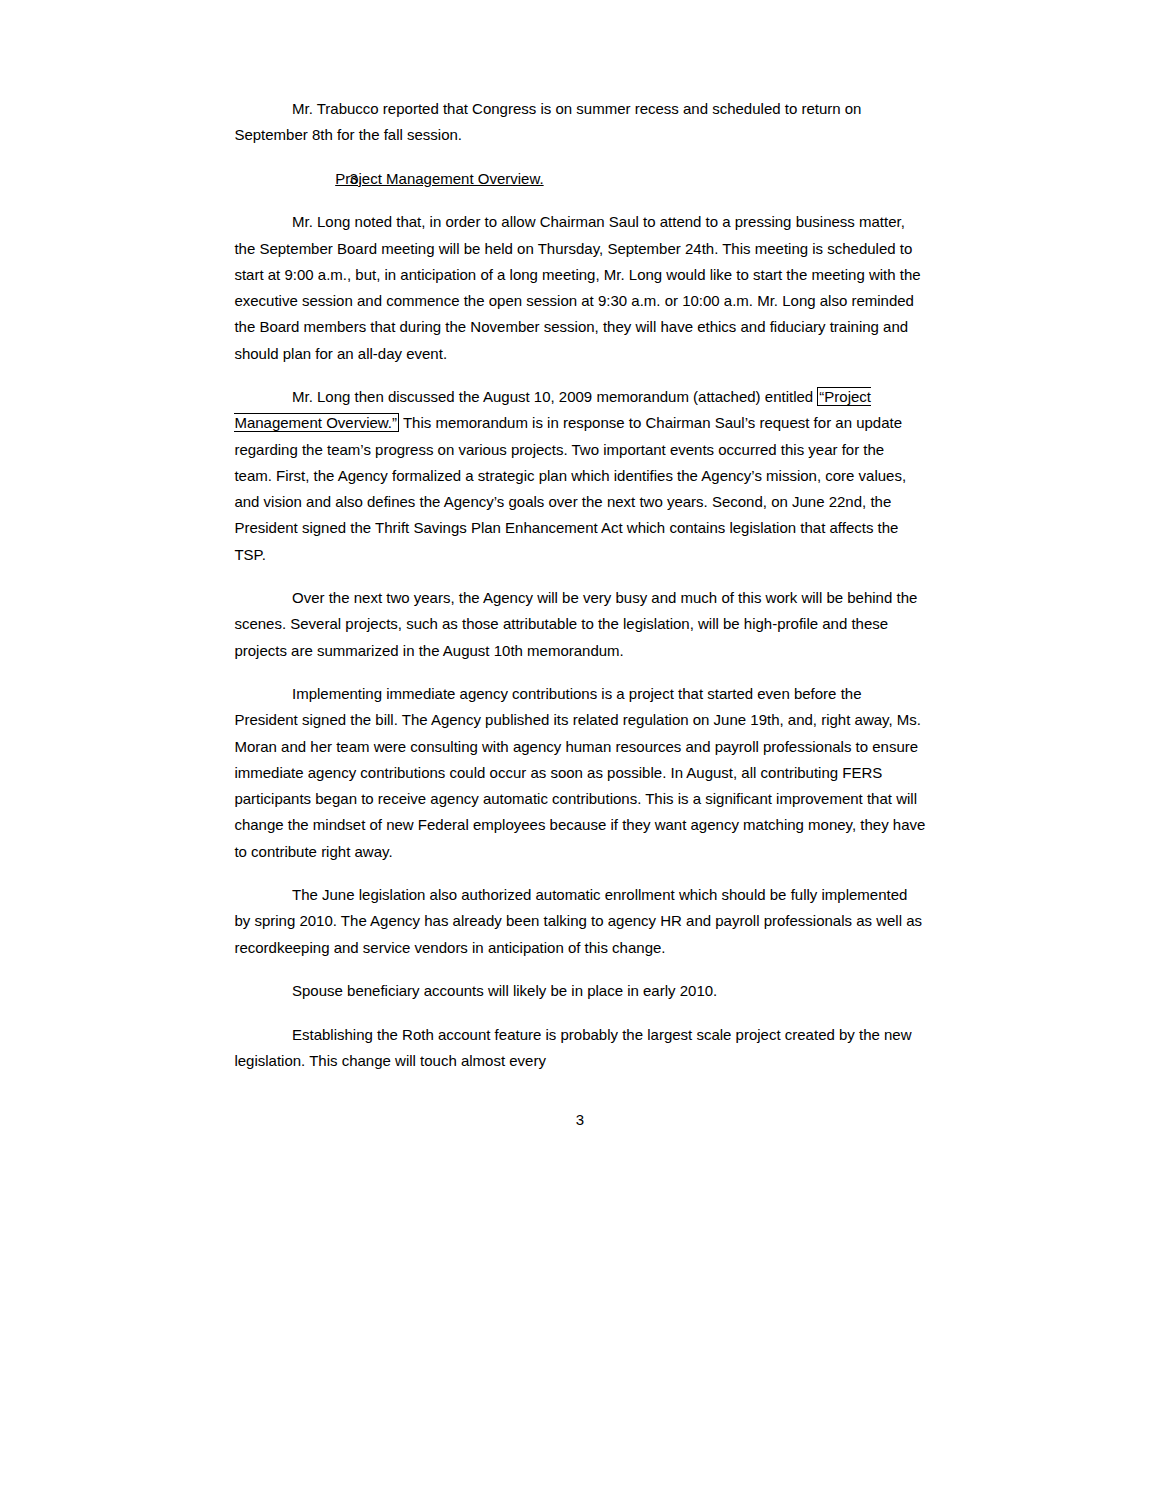Mr. Trabucco reported that Congress is on summer recess and scheduled to return on September 8th for the fall session.
3. Project Management Overview.
Mr. Long noted that, in order to allow Chairman Saul to attend to a pressing business matter, the September Board meeting will be held on Thursday, September 24th. This meeting is scheduled to start at 9:00 a.m., but, in anticipation of a long meeting, Mr. Long would like to start the meeting with the executive session and commence the open session at 9:30 a.m. or 10:00 a.m. Mr. Long also reminded the Board members that during the November session, they will have ethics and fiduciary training and should plan for an all-day event.
Mr. Long then discussed the August 10, 2009 memorandum (attached) entitled “Project Management Overview.” This memorandum is in response to Chairman Saul’s request for an update regarding the team’s progress on various projects. Two important events occurred this year for the team. First, the Agency formalized a strategic plan which identifies the Agency’s mission, core values, and vision and also defines the Agency’s goals over the next two years. Second, on June 22nd, the President signed the Thrift Savings Plan Enhancement Act which contains legislation that affects the TSP.
Over the next two years, the Agency will be very busy and much of this work will be behind the scenes. Several projects, such as those attributable to the legislation, will be high-profile and these projects are summarized in the August 10th memorandum.
Implementing immediate agency contributions is a project that started even before the President signed the bill. The Agency published its related regulation on June 19th, and, right away, Ms. Moran and her team were consulting with agency human resources and payroll professionals to ensure immediate agency contributions could occur as soon as possible. In August, all contributing FERS participants began to receive agency automatic contributions. This is a significant improvement that will change the mindset of new Federal employees because if they want agency matching money, they have to contribute right away.
The June legislation also authorized automatic enrollment which should be fully implemented by spring 2010. The Agency has already been talking to agency HR and payroll professionals as well as recordkeeping and service vendors in anticipation of this change.
Spouse beneficiary accounts will likely be in place in early 2010.
Establishing the Roth account feature is probably the largest scale project created by the new legislation. This change will touch almost every
3